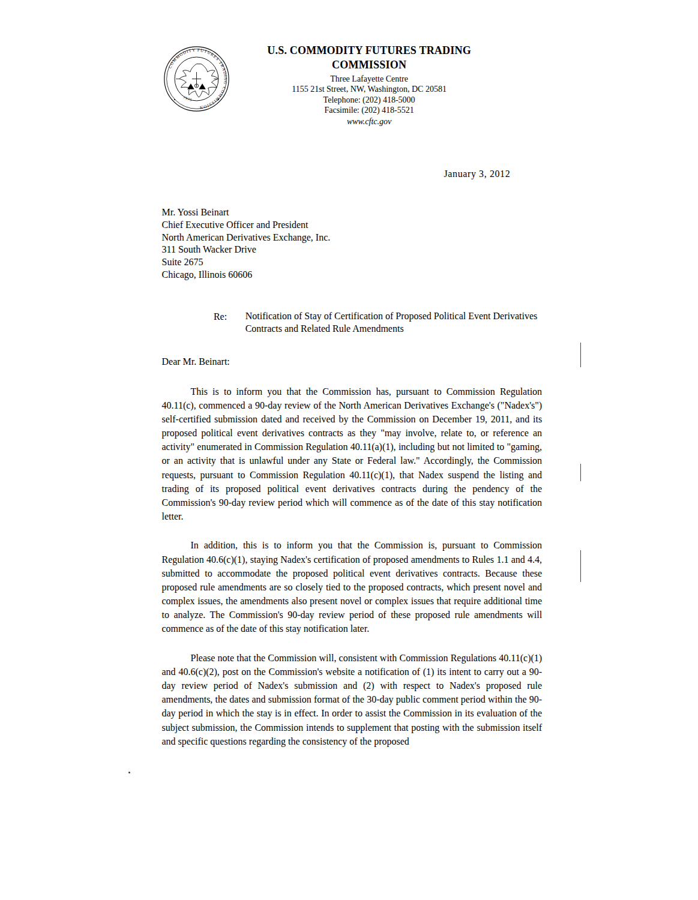COMMODITY FUTURES TRADING COMMISSION 1975
U.S. COMMODITY FUTURES TRADING COMMISSION
Three Lafayette Centre
1155 21st Street, NW, Washington, DC 20581
Telephone: (202) 418-5000
Facsimile: (202) 418-5521
www.cftc.gov
January 3, 2012
Mr. Yossi Beinart
Chief Executive Officer and President
North American Derivatives Exchange, Inc.
311 South Wacker Drive
Suite 2675
Chicago, Illinois 60606
Re:
Notification of Stay of Certification of Proposed Political Event Derivatives
Contracts and Related Rule Amendments
Dear Mr. Beinart:
This is to inform you that the Commission has, pursuant to Commission Regulation 40.11(c), commenced a 90-day review of the North American Derivatives Exchange's ("Nadex's") self-certified submission dated and received by the Commission on December 19, 2011, and its proposed political event derivatives contracts as they "may involve, relate to, or reference an activity" enumerated in Commission Regulation 40.11(a)(1), including but not limited to "gaming, or an activity that is unlawful under any State or Federal law." Accordingly, the Commission requests, pursuant to Commission Regulation 40.11(c)(1), that Nadex suspend the listing and trading of its proposed political event derivatives contracts during the pendency of the Commission's 90-day review period which will commence as of the date of this stay notification letter.
In addition, this is to inform you that the Commission is, pursuant to Commission Regulation 40.6(c)(1), staying Nadex's certification of proposed amendments to Rules 1.1 and 4.4, submitted to accommodate the proposed political event derivatives contracts. Because these proposed rule amendments are so closely tied to the proposed contracts, which present novel and complex issues, the amendments also present novel or complex issues that require additional time to analyze. The Commission's 90-day review period of these proposed rule amendments will commence as of the date of this stay notification later.
Please note that the Commission will, consistent with Commission Regulations 40.11(c)(1) and 40.6(c)(2), post on the Commission's website a notification of (1) its intent to carry out a 90-day review period of Nadex's submission and (2) with respect to Nadex's proposed rule amendments, the dates and submission format of the 30-day public comment period within the 90-day period in which the stay is in effect. In order to assist the Commission in its evaluation of the subject submission, the Commission intends to supplement that posting with the submission itself and specific questions regarding the consistency of the proposed